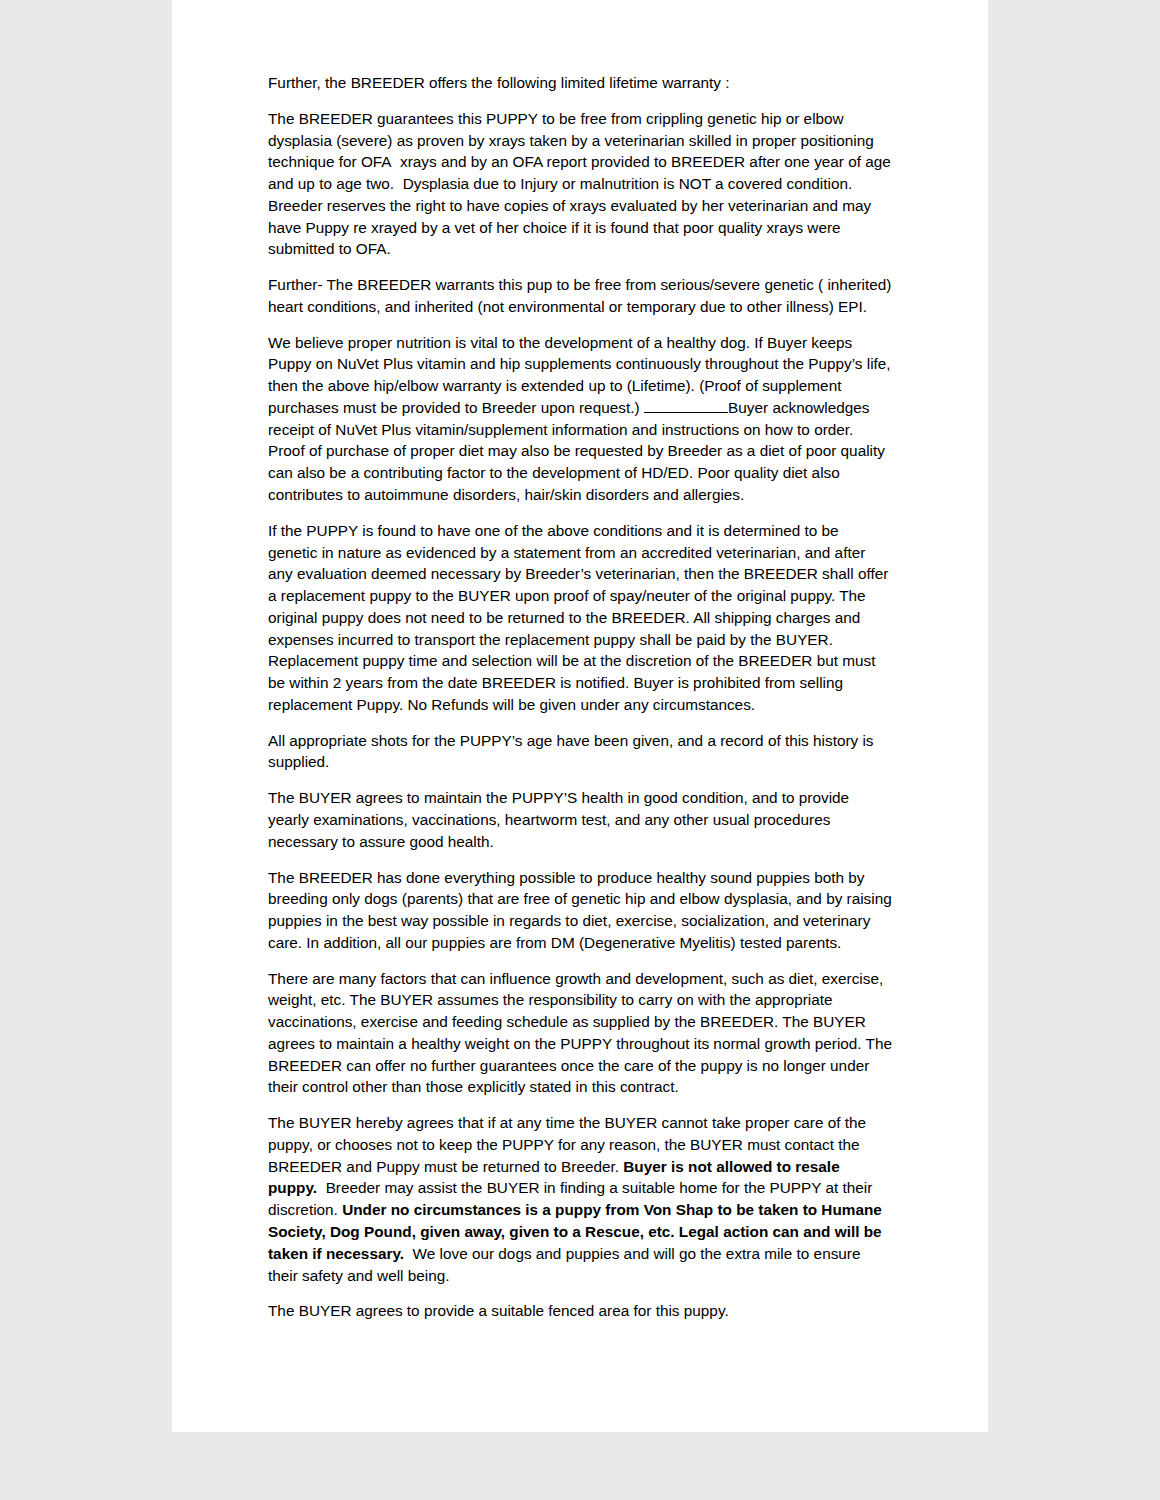Further, the BREEDER offers the following limited lifetime warranty :
The BREEDER guarantees this PUPPY to be free from crippling genetic hip or elbow dysplasia (severe) as proven by xrays taken by a veterinarian skilled in proper positioning technique for OFA xrays and by an OFA report provided to BREEDER after one year of age and up to age two. Dysplasia due to Injury or malnutrition is NOT a covered condition. Breeder reserves the right to have copies of xrays evaluated by her veterinarian and may have Puppy re xrayed by a vet of her choice if it is found that poor quality xrays were submitted to OFA.
Further- The BREEDER warrants this pup to be free from serious/severe genetic ( inherited) heart conditions, and inherited (not environmental or temporary due to other illness) EPI.
We believe proper nutrition is vital to the development of a healthy dog. If Buyer keeps Puppy on NuVet Plus vitamin and hip supplements continuously throughout the Puppy’s life, then the above hip/elbow warranty is extended up to (Lifetime). (Proof of supplement purchases must be provided to Breeder upon request.) Buyer acknowledges receipt of NuVet Plus vitamin/supplement information and instructions on how to order. Proof of purchase of proper diet may also be requested by Breeder as a diet of poor quality can also be a contributing factor to the development of HD/ED. Poor quality diet also contributes to autoimmune disorders, hair/skin disorders and allergies.
If the PUPPY is found to have one of the above conditions and it is determined to be genetic in nature as evidenced by a statement from an accredited veterinarian, and after any evaluation deemed necessary by Breeder’s veterinarian, then the BREEDER shall offer a replacement puppy to the BUYER upon proof of spay/neuter of the original puppy. The original puppy does not need to be returned to the BREEDER. All shipping charges and expenses incurred to transport the replacement puppy shall be paid by the BUYER. Replacement puppy time and selection will be at the discretion of the BREEDER but must be within 2 years from the date BREEDER is notified. Buyer is prohibited from selling replacement Puppy. No Refunds will be given under any circumstances.
All appropriate shots for the PUPPY’s age have been given, and a record of this history is supplied.
The BUYER agrees to maintain the PUPPY’S health in good condition, and to provide yearly examinations, vaccinations, heartworm test, and any other usual procedures necessary to assure good health.
The BREEDER has done everything possible to produce healthy sound puppies both by breeding only dogs (parents) that are free of genetic hip and elbow dysplasia, and by raising puppies in the best way possible in regards to diet, exercise, socialization, and veterinary care. In addition, all our puppies are from DM (Degenerative Myelitis) tested parents.
There are many factors that can influence growth and development, such as diet, exercise, weight, etc. The BUYER assumes the responsibility to carry on with the appropriate vaccinations, exercise and feeding schedule as supplied by the BREEDER. The BUYER agrees to maintain a healthy weight on the PUPPY throughout its normal growth period. The BREEDER can offer no further guarantees once the care of the puppy is no longer under their control other than those explicitly stated in this contract.
The BUYER hereby agrees that if at any time the BUYER cannot take proper care of the puppy, or chooses not to keep the PUPPY for any reason, the BUYER must contact the BREEDER and Puppy must be returned to Breeder. Buyer is not allowed to resale puppy. Breeder may assist the BUYER in finding a suitable home for the PUPPY at their discretion. Under no circumstances is a puppy from Von Shap to be taken to Humane Society, Dog Pound, given away, given to a Rescue, etc. Legal action can and will be taken if necessary. We love our dogs and puppies and will go the extra mile to ensure their safety and well being.
The BUYER agrees to provide a suitable fenced area for this puppy.